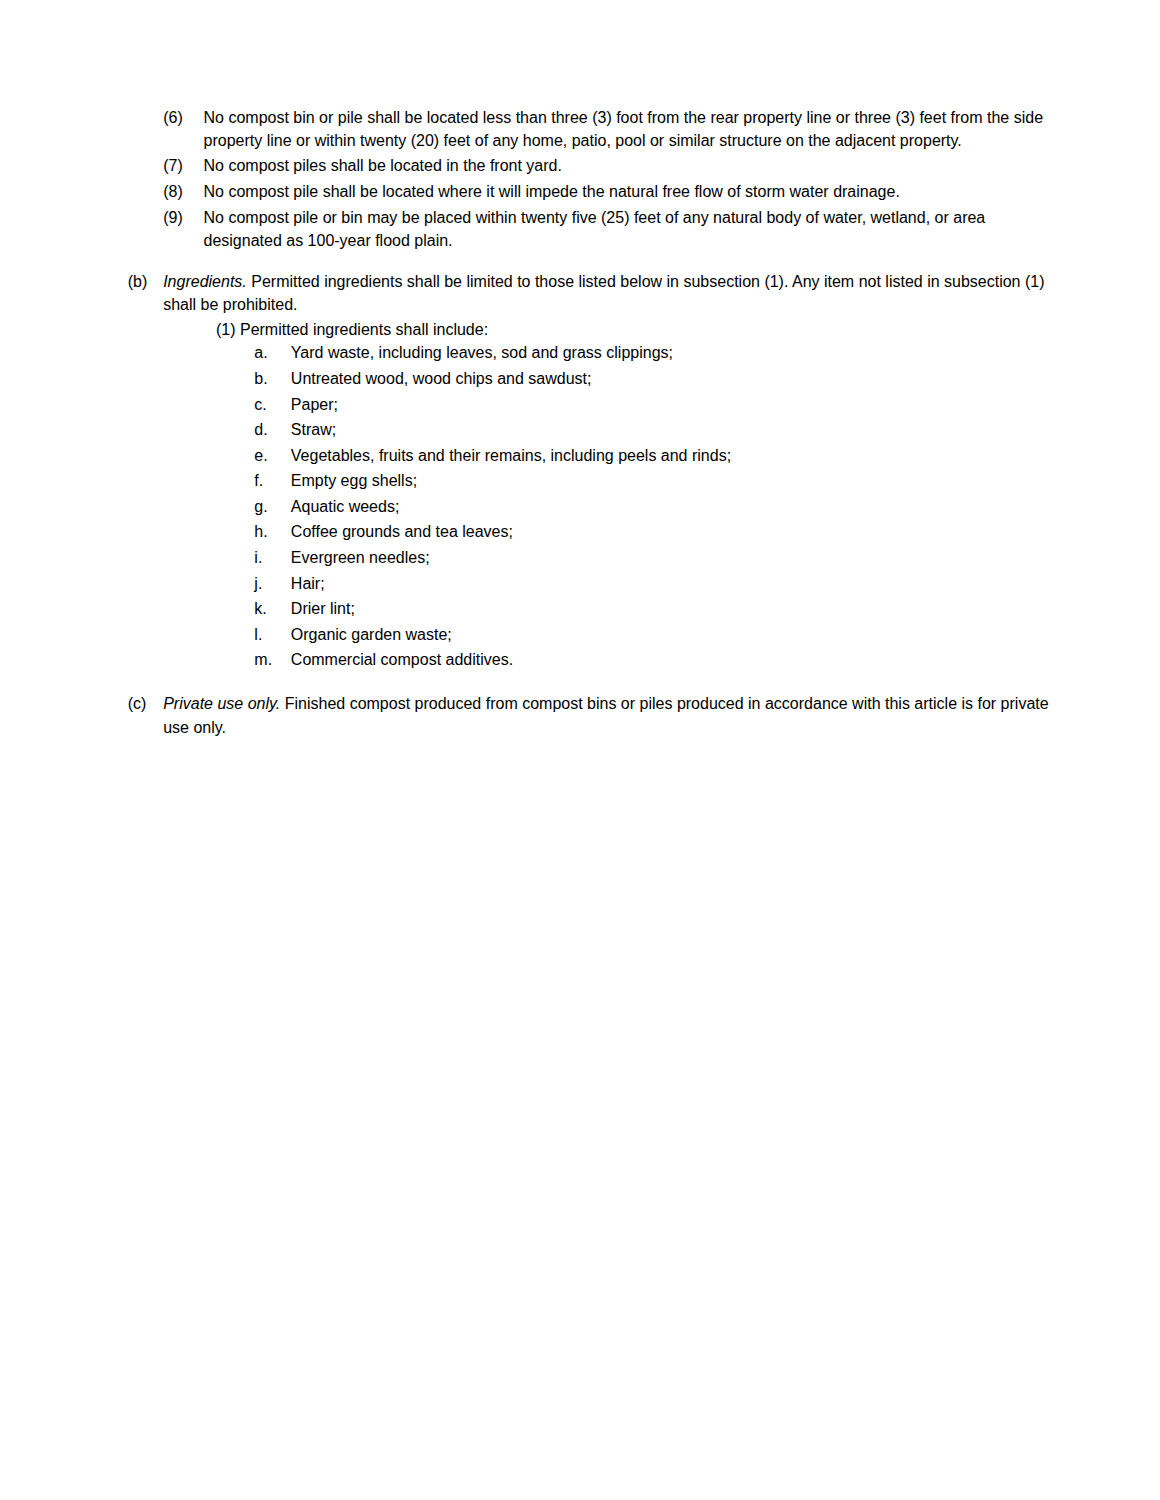(6) No compost bin or pile shall be located less than three (3) foot from the rear property line or three (3) feet from the side property line or within twenty (20) feet of any home, patio, pool or similar structure on the adjacent property.
(7) No compost piles shall be located in the front yard.
(8) No compost pile shall be located where it will impede the natural free flow of storm water drainage.
(9) No compost pile or bin may be placed within twenty five (25) feet of any natural body of water, wetland, or area designated as 100-year flood plain.
(b) Ingredients. Permitted ingredients shall be limited to those listed below in subsection (1). Any item not listed in subsection (1) shall be prohibited.
(1) Permitted ingredients shall include:
a. Yard waste, including leaves, sod and grass clippings;
b. Untreated wood, wood chips and sawdust;
c. Paper;
d. Straw;
e. Vegetables, fruits and their remains, including peels and rinds;
f. Empty egg shells;
g. Aquatic weeds;
h. Coffee grounds and tea leaves;
i. Evergreen needles;
j. Hair;
k. Drier lint;
l. Organic garden waste;
m. Commercial compost additives.
(c) Private use only. Finished compost produced from compost bins or piles produced in accordance with this article is for private use only.